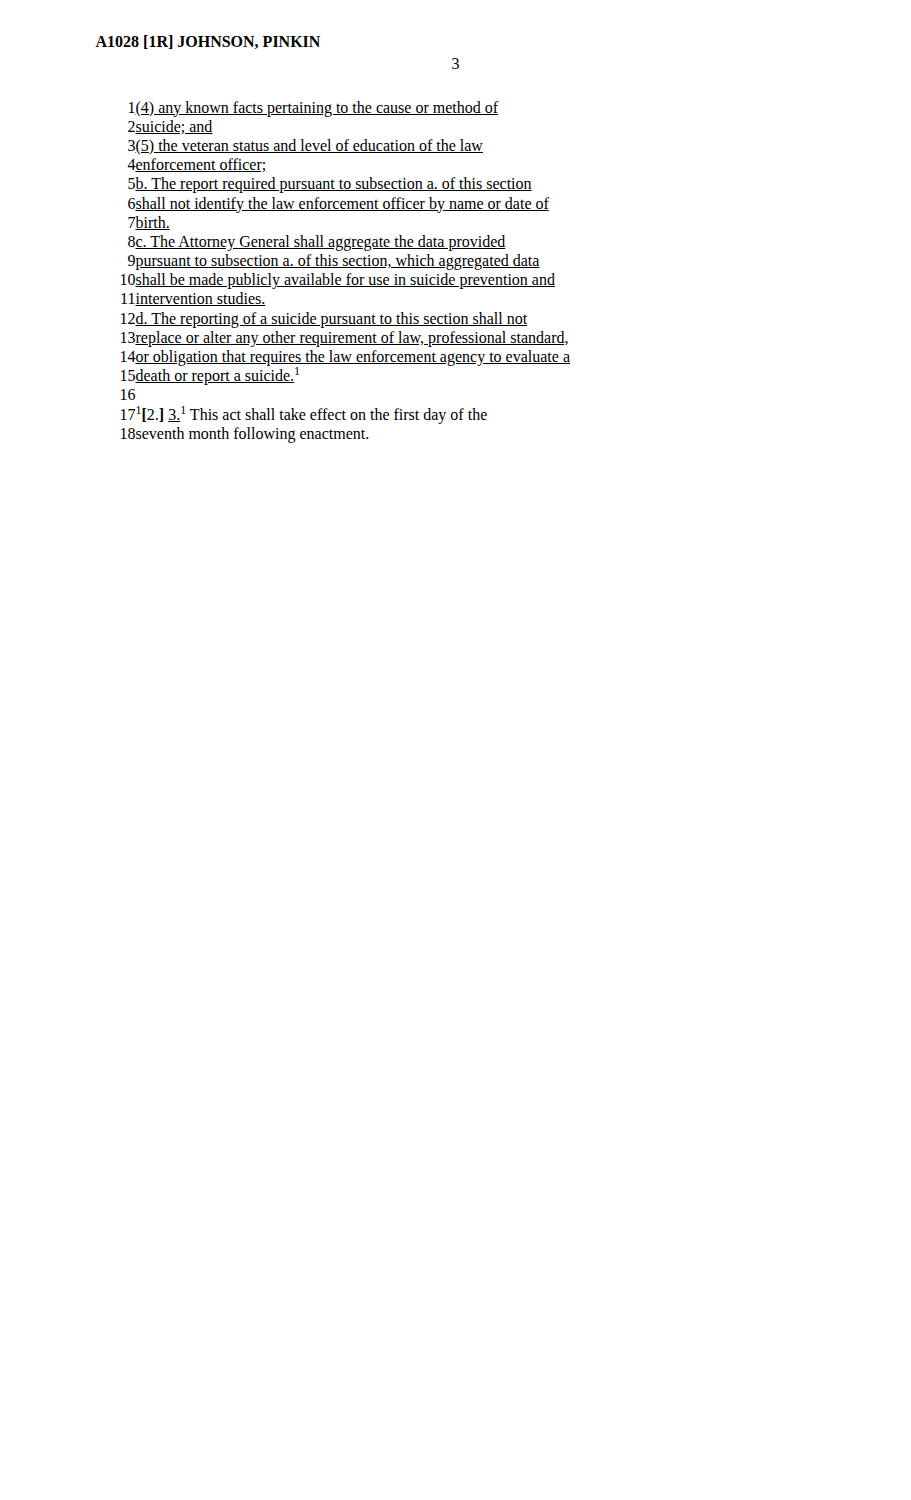A1028 [1R] JOHNSON, PINKIN
3
| 1 | (4) any known facts pertaining to the cause or method of |
| 2 | suicide; and |
| 3 | (5) the veteran status and level of education of the law |
| 4 | enforcement officer; |
| 5 | b. The report required pursuant to subsection a. of this section |
| 6 | shall not identify the law enforcement officer by name or date of |
| 7 | birth. |
| 8 | c. The Attorney General shall aggregate the data provided |
| 9 | pursuant to subsection a. of this section, which aggregated data |
| 10 | shall be made publicly available for use in suicide prevention and |
| 11 | intervention studies. |
| 12 | d. The reporting of a suicide pursuant to this section shall not |
| 13 | replace or alter any other requirement of law, professional standard, |
| 14 | or obligation that requires the law enforcement agency to evaluate a |
| 15 | death or report a suicide. 1 |
| 16 | |
| 17 | 1 [ 2. ] 3. 1 This act shall take effect on the first day of the |
| 18 | seventh month following enactment. |